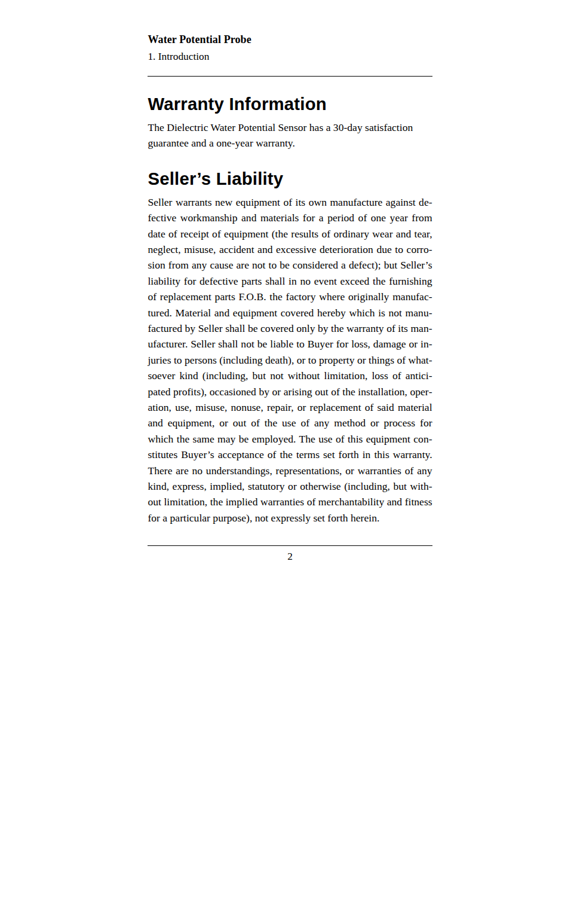Water Potential Probe
1. Introduction
Warranty Information
The Dielectric Water Potential Sensor has a 30-day satisfaction guarantee and a one-year warranty.
Seller’s Liability
Seller warrants new equipment of its own manufacture against defective workmanship and materials for a period of one year from date of receipt of equipment (the results of ordinary wear and tear, neglect, misuse, accident and excessive deterioration due to corrosion from any cause are not to be considered a defect); but Seller’s liability for defective parts shall in no event exceed the furnishing of replacement parts F.O.B. the factory where originally manufactured. Material and equipment covered hereby which is not manufactured by Seller shall be covered only by the warranty of its manufacturer. Seller shall not be liable to Buyer for loss, damage or injuries to persons (including death), or to property or things of whatsoever kind (including, but not without limitation, loss of anticipated profits), occasioned by or arising out of the installation, operation, use, misuse, nonuse, repair, or replacement of said material and equipment, or out of the use of any method or process for which the same may be employed. The use of this equipment constitutes Buyer’s acceptance of the terms set forth in this warranty. There are no understandings, representations, or warranties of any kind, express, implied, statutory or otherwise (including, but without limitation, the implied warranties of merchantability and fitness for a particular purpose), not expressly set forth herein.
2